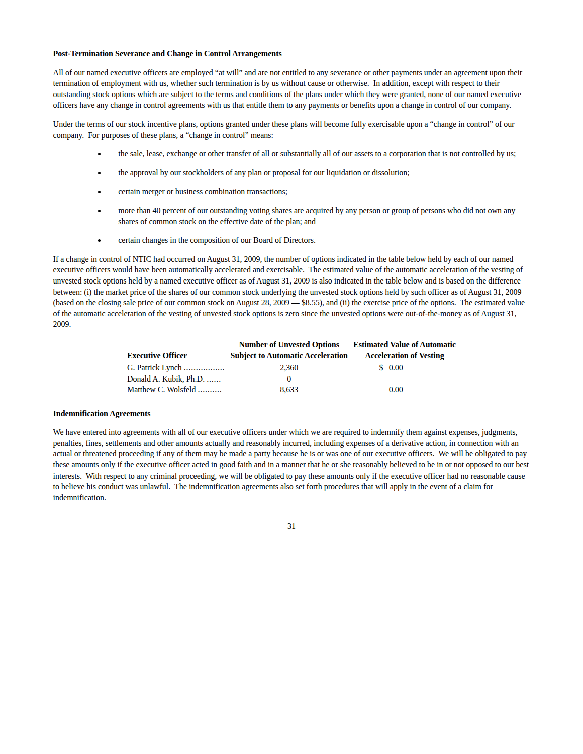Post-Termination Severance and Change in Control Arrangements
All of our named executive officers are employed “at will” and are not entitled to any severance or other payments under an agreement upon their termination of employment with us, whether such termination is by us without cause or otherwise. In addition, except with respect to their outstanding stock options which are subject to the terms and conditions of the plans under which they were granted, none of our named executive officers have any change in control agreements with us that entitle them to any payments or benefits upon a change in control of our company.
Under the terms of our stock incentive plans, options granted under these plans will become fully exercisable upon a “change in control” of our company. For purposes of these plans, a “change in control” means:
the sale, lease, exchange or other transfer of all or substantially all of our assets to a corporation that is not controlled by us;
the approval by our stockholders of any plan or proposal for our liquidation or dissolution;
certain merger or business combination transactions;
more than 40 percent of our outstanding voting shares are acquired by any person or group of persons who did not own any shares of common stock on the effective date of the plan; and
certain changes in the composition of our Board of Directors.
If a change in control of NTIC had occurred on August 31, 2009, the number of options indicated in the table below held by each of our named executive officers would have been automatically accelerated and exercisable. The estimated value of the automatic acceleration of the vesting of unvested stock options held by a named executive officer as of August 31, 2009 is also indicated in the table below and is based on the difference between: (i) the market price of the shares of our common stock underlying the unvested stock options held by such officer as of August 31, 2009 (based on the closing sale price of our common stock on August 28, 2009 — $8.55), and (ii) the exercise price of the options. The estimated value of the automatic acceleration of the vesting of unvested stock options is zero since the unvested options were out-of-the-money as of August 31, 2009.
| Executive Officer | Number of Unvested Options Subject to Automatic Acceleration | Estimated Value of Automatic Acceleration of Vesting |
| --- | --- | --- |
| G. Patrick Lynch ................. | 2,360 | $ | 0.00 |
| Donald A. Kubik, Ph.D. ...... | 0 | — |
| Matthew C. Wolsfeld .......... | 8,633 | | 0.00 |
Indemnification Agreements
We have entered into agreements with all of our executive officers under which we are required to indemnify them against expenses, judgments, penalties, fines, settlements and other amounts actually and reasonably incurred, including expenses of a derivative action, in connection with an actual or threatened proceeding if any of them may be made a party because he is or was one of our executive officers. We will be obligated to pay these amounts only if the executive officer acted in good faith and in a manner that he or she reasonably believed to be in or not opposed to our best interests. With respect to any criminal proceeding, we will be obligated to pay these amounts only if the executive officer had no reasonable cause to believe his conduct was unlawful. The indemnification agreements also set forth procedures that will apply in the event of a claim for indemnification.
31